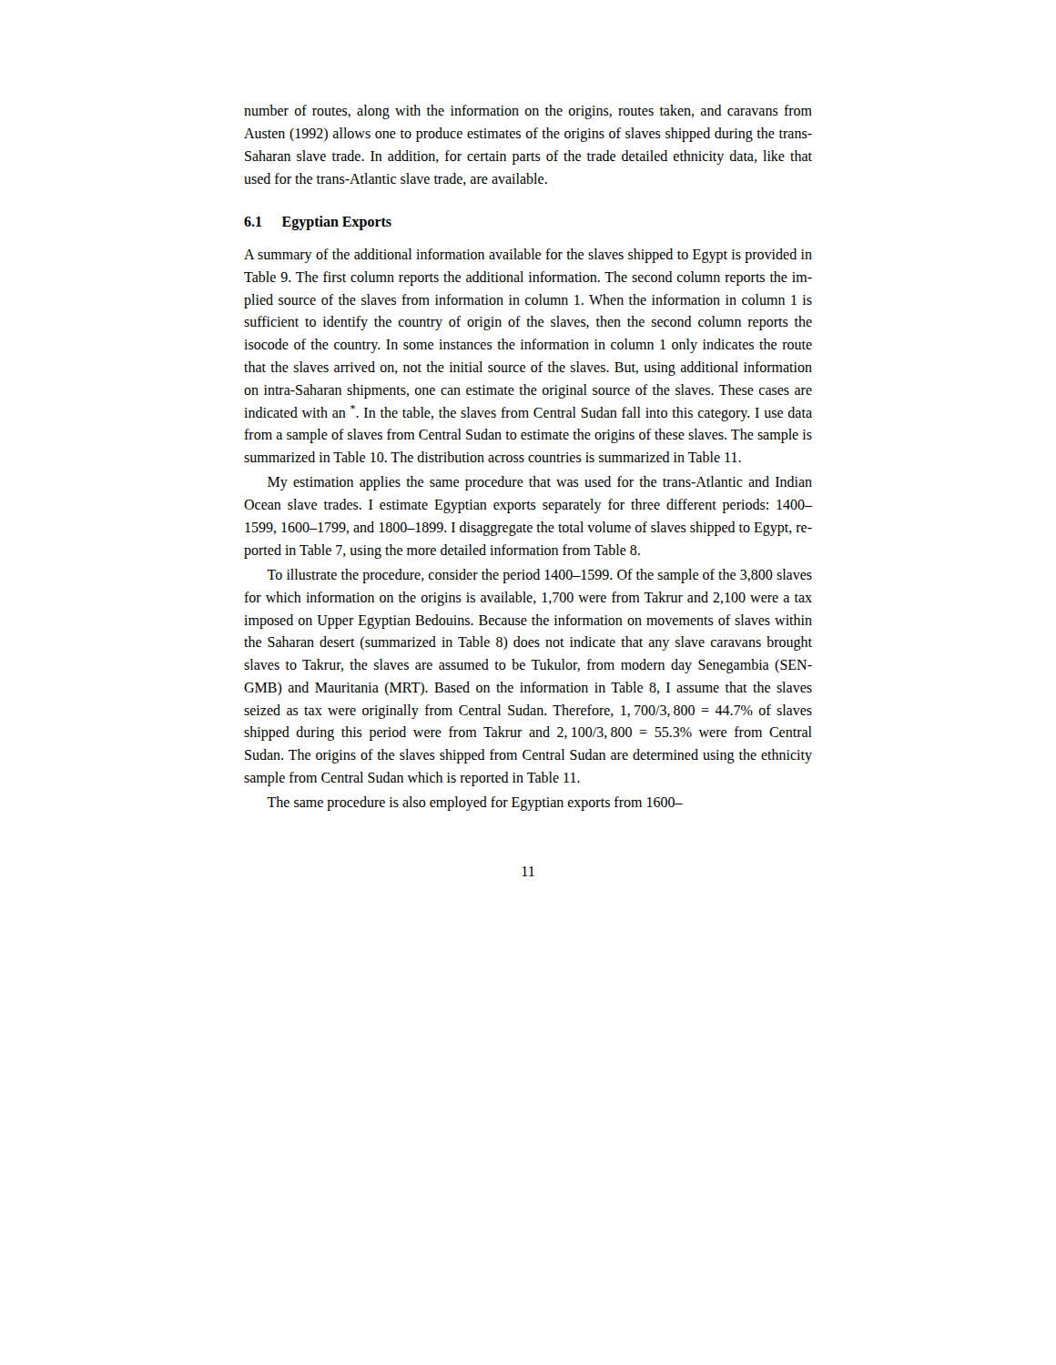number of routes, along with the information on the origins, routes taken, and caravans from Austen (1992) allows one to produce estimates of the origins of slaves shipped during the trans-Saharan slave trade. In addition, for certain parts of the trade detailed ethnicity data, like that used for the trans-Atlantic slave trade, are available.
6.1 Egyptian Exports
A summary of the additional information available for the slaves shipped to Egypt is provided in Table 9. The first column reports the additional information. The second column reports the implied source of the slaves from information in column 1. When the information in column 1 is sufficient to identify the country of origin of the slaves, then the second column reports the isocode of the country. In some instances the information in column 1 only indicates the route that the slaves arrived on, not the initial source of the slaves. But, using additional information on intra-Saharan shipments, one can estimate the original source of the slaves. These cases are indicated with an *. In the table, the slaves from Central Sudan fall into this category. I use data from a sample of slaves from Central Sudan to estimate the origins of these slaves. The sample is summarized in Table 10. The distribution across countries is summarized in Table 11.
My estimation applies the same procedure that was used for the trans-Atlantic and Indian Ocean slave trades. I estimate Egyptian exports separately for three different periods: 1400–1599, 1600–1799, and 1800–1899. I disaggregate the total volume of slaves shipped to Egypt, reported in Table 7, using the more detailed information from Table 8.
To illustrate the procedure, consider the period 1400–1599. Of the sample of the 3,800 slaves for which information on the origins is available, 1,700 were from Takrur and 2,100 were a tax imposed on Upper Egyptian Bedouins. Because the information on movements of slaves within the Saharan desert (summarized in Table 8) does not indicate that any slave caravans brought slaves to Takrur, the slaves are assumed to be Tukulor, from modern day Senegambia (SEN-GMB) and Mauritania (MRT). Based on the information in Table 8, I assume that the slaves seized as tax were originally from Central Sudan. Therefore, 1, 700/3, 800 = 44.7% of slaves shipped during this period were from Takrur and 2, 100/3, 800 = 55.3% were from Central Sudan. The origins of the slaves shipped from Central Sudan are determined using the ethnicity sample from Central Sudan which is reported in Table 11.
The same procedure is also employed for Egyptian exports from 1600–
11